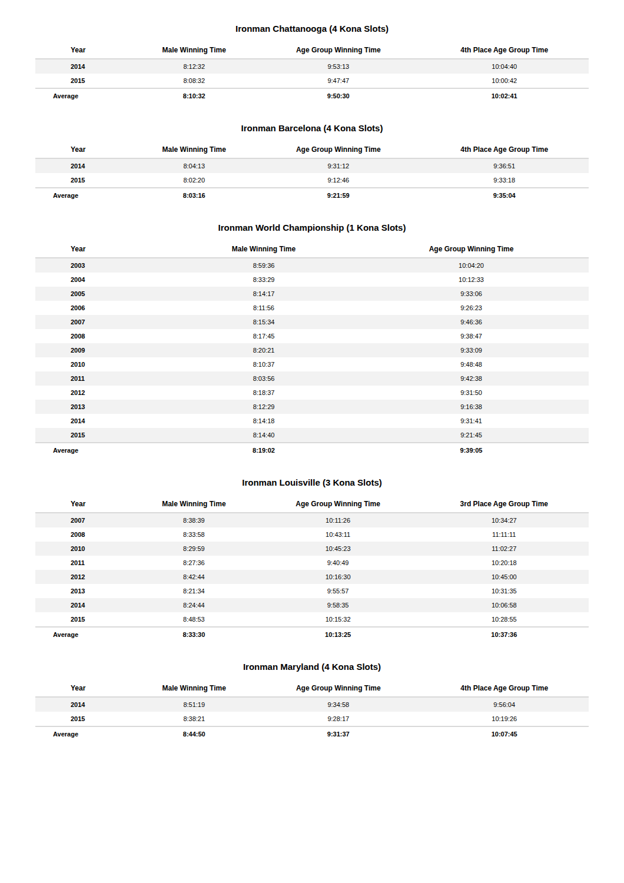Ironman Chattanooga (4 Kona Slots)
| Year | Male Winning Time | Age Group Winning Time | 4th Place Age Group Time |
| --- | --- | --- | --- |
| 2014 | 8:12:32 | 9:53:13 | 10:04:40 |
| 2015 | 8:08:32 | 9:47:47 | 10:00:42 |
| Average | 8:10:32 | 9:50:30 | 10:02:41 |
Ironman Barcelona (4 Kona Slots)
| Year | Male Winning Time | Age Group Winning Time | 4th Place Age Group Time |
| --- | --- | --- | --- |
| 2014 | 8:04:13 | 9:31:12 | 9:36:51 |
| 2015 | 8:02:20 | 9:12:46 | 9:33:18 |
| Average | 8:03:16 | 9:21:59 | 9:35:04 |
Ironman World Championship (1 Kona Slots)
| Year | Male Winning Time | Age Group Winning Time |
| --- | --- | --- |
| 2003 | 8:59:36 | 10:04:20 |
| 2004 | 8:33:29 | 10:12:33 |
| 2005 | 8:14:17 | 9:33:06 |
| 2006 | 8:11:56 | 9:26:23 |
| 2007 | 8:15:34 | 9:46:36 |
| 2008 | 8:17:45 | 9:38:47 |
| 2009 | 8:20:21 | 9:33:09 |
| 2010 | 8:10:37 | 9:48:48 |
| 2011 | 8:03:56 | 9:42:38 |
| 2012 | 8:18:37 | 9:31:50 |
| 2013 | 8:12:29 | 9:16:38 |
| 2014 | 8:14:18 | 9:31:41 |
| 2015 | 8:14:40 | 9:21:45 |
| Average | 8:19:02 | 9:39:05 |
Ironman Louisville (3 Kona Slots)
| Year | Male Winning Time | Age Group Winning Time | 3rd Place Age Group Time |
| --- | --- | --- | --- |
| 2007 | 8:38:39 | 10:11:26 | 10:34:27 |
| 2008 | 8:33:58 | 10:43:11 | 11:11:11 |
| 2010 | 8:29:59 | 10:45:23 | 11:02:27 |
| 2011 | 8:27:36 | 9:40:49 | 10:20:18 |
| 2012 | 8:42:44 | 10:16:30 | 10:45:00 |
| 2013 | 8:21:34 | 9:55:57 | 10:31:35 |
| 2014 | 8:24:44 | 9:58:35 | 10:06:58 |
| 2015 | 8:48:53 | 10:15:32 | 10:28:55 |
| Average | 8:33:30 | 10:13:25 | 10:37:36 |
Ironman Maryland (4 Kona Slots)
| Year | Male Winning Time | Age Group Winning Time | 4th Place Age Group Time |
| --- | --- | --- | --- |
| 2014 | 8:51:19 | 9:34:58 | 9:56:04 |
| 2015 | 8:38:21 | 9:28:17 | 10:19:26 |
| Average | 8:44:50 | 9:31:37 | 10:07:45 |